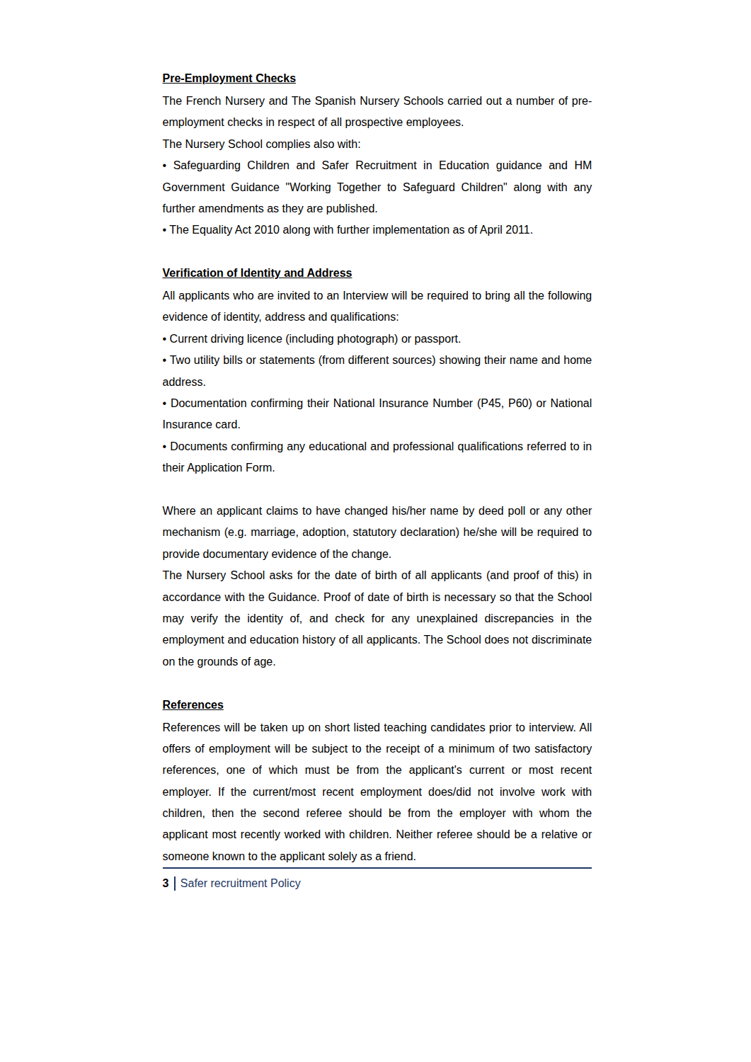Pre-Employment Checks
The French Nursery and The Spanish Nursery Schools carried out a number of pre-employment checks in respect of all prospective employees.
The Nursery School complies also with:
• Safeguarding Children and Safer Recruitment in Education guidance and HM Government Guidance "Working Together to Safeguard Children" along with any further amendments as they are published.
• The Equality Act 2010 along with further implementation as of April 2011.
Verification of Identity and Address
All applicants who are invited to an Interview will be required to bring all the following evidence of identity, address and qualifications:
• Current driving licence (including photograph) or passport.
• Two utility bills or statements (from different sources) showing their name and home address.
• Documentation confirming their National Insurance Number (P45, P60) or National Insurance card.
• Documents confirming any educational and professional qualifications referred to in their Application Form.
Where an applicant claims to have changed his/her name by deed poll or any other mechanism (e.g. marriage, adoption, statutory declaration) he/she will be required to provide documentary evidence of the change.
The Nursery School asks for the date of birth of all applicants (and proof of this) in accordance with the Guidance. Proof of date of birth is necessary so that the School may verify the identity of, and check for any unexplained discrepancies in the employment and education history of all applicants. The School does not discriminate on the grounds of age.
References
References will be taken up on short listed teaching candidates prior to interview. All offers of employment will be subject to the receipt of a minimum of two satisfactory references, one of which must be from the applicant's current or most recent employer. If the current/most recent employment does/did not involve work with children, then the second referee should be from the employer with whom the applicant most recently worked with children. Neither referee should be a relative or someone known to the applicant solely as a friend.
3 Safer recruitment Policy